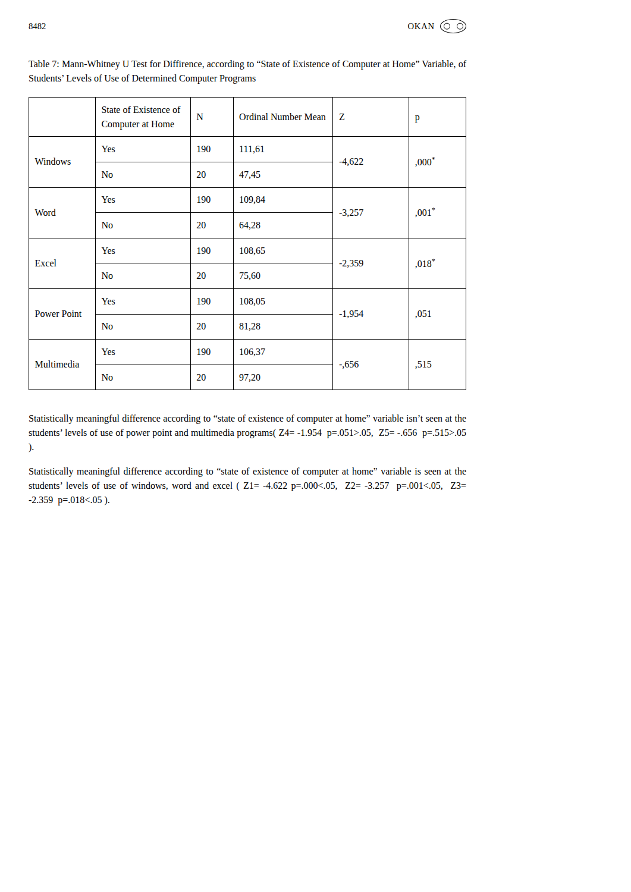8482 OKAN
Table 7: Mann-Whitney U Test for Diffirence, according to “State of Existence of Computer at Home” Variable, of Students’ Levels of Use of Determined Computer Programs
| | State of Existence of Computer at Home | N | Ordinal Number Mean | Z | p |
| --- | --- | --- | --- | --- | --- |
| Windows | Yes | 190 | 111,61 | -4,622 | ,000 * |
| No | 20 | 47,45 |
| Word | Yes | 190 | 109,84 | -3,257 | ,001 * |
| No | 20 | 64,28 |
| Excel | Yes | 190 | 108,65 | -2,359 | ,018 * |
| No | 20 | 75,60 |
| Power Point | Yes | 190 | 108,05 | -1,954 | ,051 |
| No | 20 | 81,28 |
| Multimedia | Yes | 190 | 106,37 | -,656 | ,515 |
| No | 20 | 97,20 |
Statistically meaningful difference according to “state of existence of computer at home” variable isn’t seen at the students’ levels of use of power point and multimedia programs( Z4= -1.954 p=.051>.05, Z5= -.656 p=.515>.05 ).
Statistically meaningful difference according to “state of existence of computer at home” variable is seen at the students’ levels of use of windows, word and excel ( Z1= -4.622 p=.000<.05, Z2= -3.257 p=.001<.05, Z3= -2.359 p=.018<.05 ).